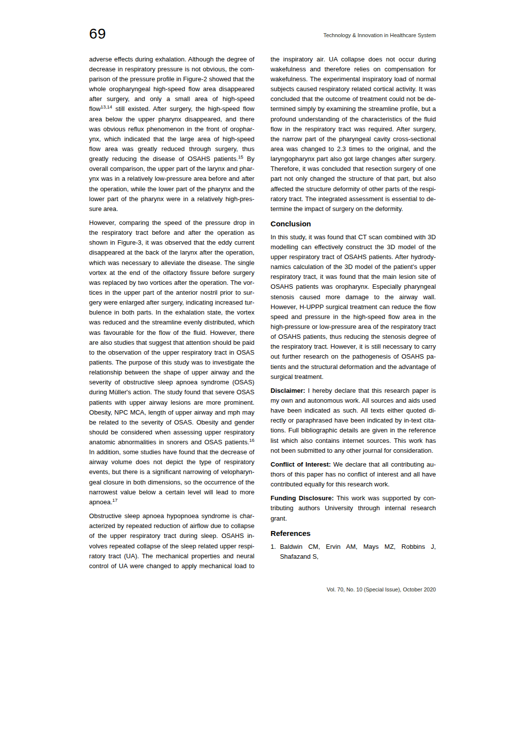69
Technology & Innovation in Healthcare System
adverse effects during exhalation. Although the degree of decrease in respiratory pressure is not obvious, the comparison of the pressure profile in Figure-2 showed that the whole oropharyngeal high-speed flow area disappeared after surgery, and only a small area of high-speed flow13,14 still existed. After surgery, the high-speed flow area below the upper pharynx disappeared, and there was obvious reflux phenomenon in the front of oropharynx, which indicated that the large area of high-speed flow area was greatly reduced through surgery, thus greatly reducing the disease of OSAHS patients.15 By overall comparison, the upper part of the larynx and pharynx was in a relatively low-pressure area before and after the operation, while the lower part of the pharynx and the lower part of the pharynx were in a relatively high-pressure area.
However, comparing the speed of the pressure drop in the respiratory tract before and after the operation as shown in Figure-3, it was observed that the eddy current disappeared at the back of the larynx after the operation, which was necessary to alleviate the disease. The single vortex at the end of the olfactory fissure before surgery was replaced by two vortices after the operation. The vortices in the upper part of the anterior nostril prior to surgery were enlarged after surgery, indicating increased turbulence in both parts. In the exhalation state, the vortex was reduced and the streamline evenly distributed, which was favourable for the flow of the fluid. However, there are also studies that suggest that attention should be paid to the observation of the upper respiratory tract in OSAS patients. The purpose of this study was to investigate the relationship between the shape of upper airway and the severity of obstructive sleep apnoea syndrome (OSAS) during Müller's action. The study found that severe OSAS patients with upper airway lesions are more prominent. Obesity, NPC MCA, length of upper airway and mph may be related to the severity of OSAS. Obesity and gender should be considered when assessing upper respiratory anatomic abnormalities in snorers and OSAS patients.16 In addition, some studies have found that the decrease of airway volume does not depict the type of respiratory events, but there is a significant narrowing of velopharyngeal closure in both dimensions, so the occurrence of the narrowest value below a certain level will lead to more apnoea.17
Obstructive sleep apnoea hypopnoea syndrome is characterized by repeated reduction of airflow due to collapse of the upper respiratory tract during sleep. OSAHS involves repeated collapse of the sleep related upper respiratory tract (UA). The mechanical properties and neural control of UA were changed to apply mechanical load to the inspiratory air. UA collapse does not occur during wakefulness and therefore relies on compensation for wakefulness. The experimental inspiratory load of normal subjects caused respiratory related cortical activity. It was concluded that the outcome of treatment could not be determined simply by examining the streamline profile, but a profound understanding of the characteristics of the fluid flow in the respiratory tract was required. After surgery, the narrow part of the pharyngeal cavity cross-sectional area was changed to 2.3 times to the original, and the laryngopharynx part also got large changes after surgery. Therefore, it was concluded that resection surgery of one part not only changed the structure of that part, but also affected the structure deformity of other parts of the respiratory tract. The integrated assessment is essential to determine the impact of surgery on the deformity.
Conclusion
In this study, it was found that CT scan combined with 3D modelling can effectively construct the 3D model of the upper respiratory tract of OSAHS patients. After hydrodynamics calculation of the 3D model of the patient's upper respiratory tract, it was found that the main lesion site of OSAHS patients was oropharynx. Especially pharyngeal stenosis caused more damage to the airway wall. However, H-UPPP surgical treatment can reduce the flow speed and pressure in the high-speed flow area in the high-pressure or low-pressure area of the respiratory tract of OSAHS patients, thus reducing the stenosis degree of the respiratory tract. However, it is still necessary to carry out further research on the pathogenesis of OSAHS patients and the structural deformation and the advantage of surgical treatment.
Disclaimer: I hereby declare that this research paper is my own and autonomous work. All sources and aids used have been indicated as such. All texts either quoted directly or paraphrased have been indicated by in-text citations. Full bibliographic details are given in the reference list which also contains internet sources. This work has not been submitted to any other journal for consideration.
Conflict of Interest: We declare that all contributing authors of this paper has no conflict of interest and all have contributed equally for this research work.
Funding Disclosure: This work was supported by contributing authors University through internal research grant.
References
Baldwin CM, Ervin AM, Mays MZ, Robbins J, Shafazand S,
Vol. 70, No. 10 (Special Issue), October 2020